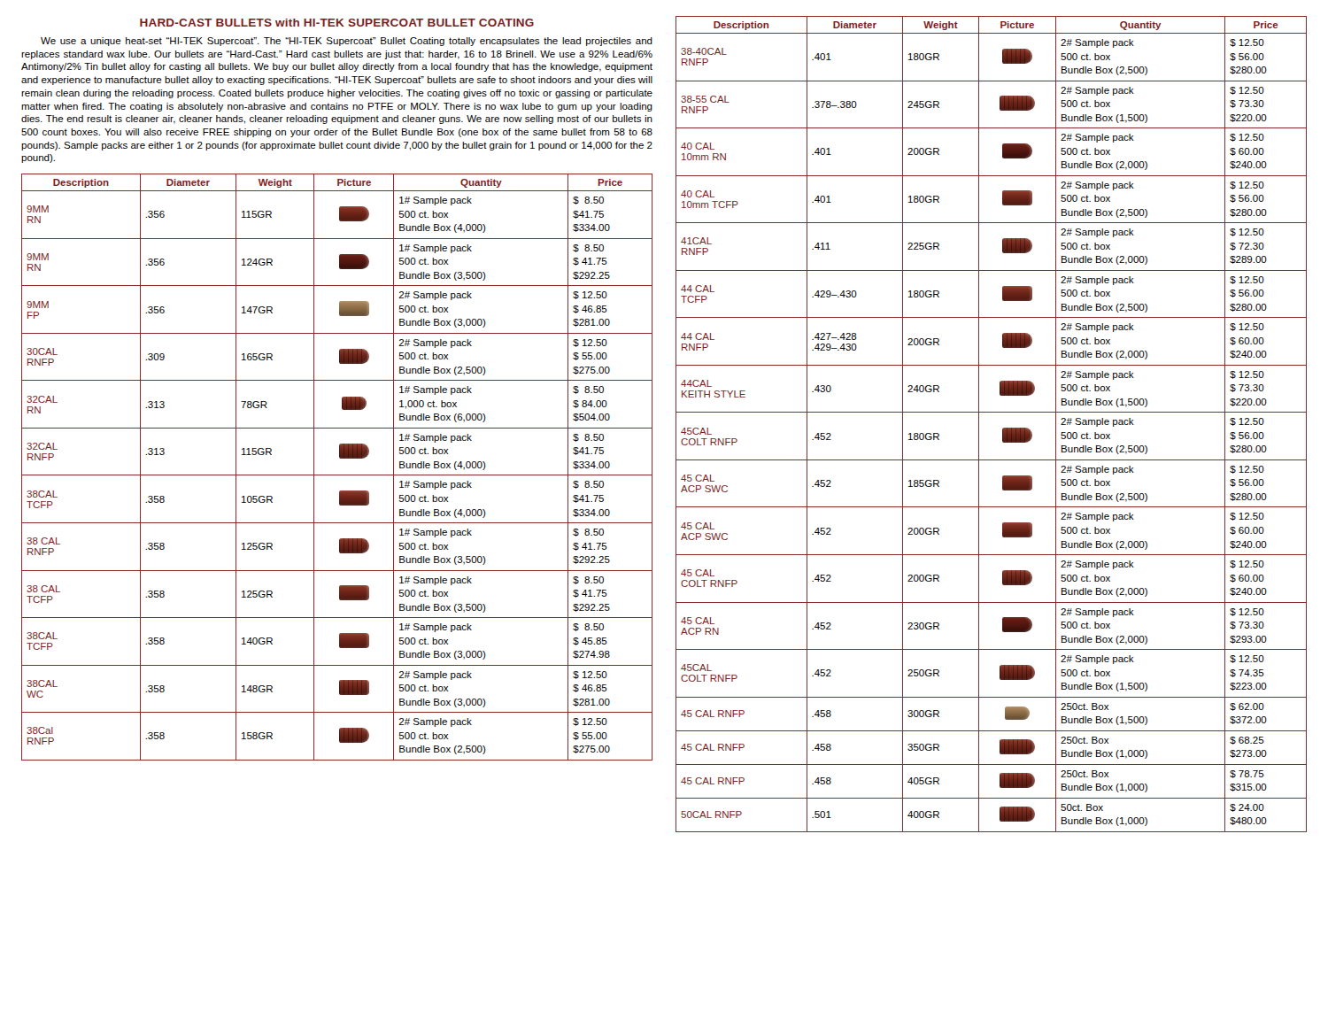HARD-CAST BULLETS with HI-TEK SUPERCOAT BULLET COATING
We use a unique heat-set “HI-TEK Supercoat”. The “HI-TEK Supercoat” Bullet Coating totally encapsulates the lead projectiles and replaces standard wax lube. Our bullets are “Hard-Cast.” Hard cast bullets are just that: harder, 16 to 18 Brinell. We use a 92% Lead/6% Antimony/2% Tin bullet alloy for casting all bullets. We buy our bullet alloy directly from a local foundry that has the knowledge, equipment and experience to manufacture bullet alloy to exacting specifications. “HI-TEK Supercoat” bullets are safe to shoot indoors and your dies will remain clean during the reloading process. Coated bullets produce higher velocities. The coating gives off no toxic or gassing or particulate matter when fired. The coating is absolutely non-abrasive and contains no PTFE or MOLY. There is no wax lube to gum up your loading dies. The end result is cleaner air, cleaner hands, cleaner reloading equipment and cleaner guns. We are now selling most of our bullets in 500 count boxes. You will also receive FREE shipping on your order of the Bullet Bundle Box (one box of the same bullet from 58 to 68 pounds). Sample packs are either 1 or 2 pounds (for approximate bullet count divide 7,000 by the bullet grain for 1 pound or 14,000 for the 2 pound).
| Description | Diameter | Weight | Picture | Quantity | Price |
| --- | --- | --- | --- | --- | --- |
| 9MM RN | .356 | 115GR | | 1# Sample pack 500 ct. box Bundle Box (4,000) | $ 8.50 $41.75 $334.00 |
| 9MM RN | .356 | 124GR | | 1# Sample pack 500 ct. box Bundle Box (3,500) | $ 8.50 $ 41.75 $292.25 |
| 9MM FP | .356 | 147GR | | 2# Sample pack 500 ct. box Bundle Box (3,000) | $ 12.50 $ 46.85 $281.00 |
| 30CAL RNFP | .309 | 165GR | | 2# Sample pack 500 ct. box Bundle Box (2,500) | $ 12.50 $ 55.00 $275.00 |
| 32CAL RN | .313 | 78GR | | 1# Sample pack 1,000 ct. box Bundle Box (6,000) | $ 8.50 $ 84.00 $504.00 |
| 32CAL RNFP | .313 | 115GR | | 1# Sample pack 500 ct. box Bundle Box (4,000) | $ 8.50 $41.75 $334.00 |
| 38CAL TCFP | .358 | 105GR | | 1# Sample pack 500 ct. box Bundle Box (4,000) | $ 8.50 $41.75 $334.00 |
| 38 CAL RNFP | .358 | 125GR | | 1# Sample pack 500 ct. box Bundle Box (3,500) | $ 8.50 $ 41.75 $292.25 |
| 38 CAL TCFP | .358 | 125GR | | 1# Sample pack 500 ct. box Bundle Box (3,500) | $ 8.50 $ 41.75 $292.25 |
| 38CAL TCFP | .358 | 140GR | | 1# Sample pack 500 ct. box Bundle Box (3,000) | $ 8.50 $ 45.85 $274.98 |
| 38CAL WC | .358 | 148GR | | 2# Sample pack 500 ct. box Bundle Box (3,000) | $ 12.50 $ 46.85 $281.00 |
| 38Cal RNFP | .358 | 158GR | | 2# Sample pack 500 ct. box Bundle Box (2,500) | $ 12.50 $ 55.00 $275.00 |
| Description | Diameter | Weight | Picture | Quantity | Price |
| --- | --- | --- | --- | --- | --- |
| 38-40CAL RNFP | .401 | 180GR | | 2# Sample pack 500 ct. box Bundle Box (2,500) | $ 12.50 $ 56.00 $280.00 |
| 38-55 CAL RNFP | .378–.380 | 245GR | | 2# Sample pack 500 ct. box Bundle Box (1,500) | $ 12.50 $ 73.30 $220.00 |
| 40 CAL 10mm RN | .401 | 200GR | | 2# Sample pack 500 ct. box Bundle Box (2,000) | $ 12.50 $ 60.00 $240.00 |
| 40 CAL 10mm TCFP | .401 | 180GR | | 2# Sample pack 500 ct. box Bundle Box (2,500) | $ 12.50 $ 56.00 $280.00 |
| 41CAL RNFP | .411 | 225GR | | 2# Sample pack 500 ct. box Bundle Box (2,000) | $ 12.50 $ 72.30 $289.00 |
| 44 CAL TCFP | .429–.430 | 180GR | | 2# Sample pack 500 ct. box Bundle Box (2,500) | $ 12.50 $ 56.00 $280.00 |
| 44 CAL RNFP | .427–.428 .429–.430 | 200GR | | 2# Sample pack 500 ct. box Bundle Box (2,000) | $ 12.50 $ 60.00 $240.00 |
| 44CAL KEITH STYLE | .430 | 240GR | | 2# Sample pack 500 ct. box Bundle Box (1,500) | $ 12.50 $ 73.30 $220.00 |
| 45CAL COLT RNFP | .452 | 180GR | | 2# Sample pack 500 ct. box Bundle Box (2,500) | $ 12.50 $ 56.00 $280.00 |
| 45 CAL ACP SWC | .452 | 185GR | | 2# Sample pack 500 ct. box Bundle Box (2,500) | $ 12.50 $ 56.00 $280.00 |
| 45 CAL ACP SWC | .452 | 200GR | | 2# Sample pack 500 ct. box Bundle Box (2,000) | $ 12.50 $ 60.00 $240.00 |
| 45 CAL COLT RNFP | .452 | 200GR | | 2# Sample pack 500 ct. box Bundle Box (2,000) | $ 12.50 $ 60.00 $240.00 |
| 45 CAL ACP RN | .452 | 230GR | | 2# Sample pack 500 ct. box Bundle Box (2,000) | $ 12.50 $ 73.30 $293.00 |
| 45CAL COLT RNFP | .452 | 250GR | | 2# Sample pack 500 ct. box Bundle Box (1,500) | $ 12.50 $ 74.35 $223.00 |
| 45 CAL RNFP | .458 | 300GR | | 250ct. Box Bundle Box (1,500) | $ 62.00 $372.00 |
| 45 CAL RNFP | .458 | 350GR | | 250ct. Box Bundle Box (1,000) | $ 68.25 $273.00 |
| 45 CAL RNFP | .458 | 405GR | | 250ct. Box Bundle Box (1,000) | $ 78.75 $315.00 |
| 50CAL RNFP | .501 | 400GR | | 50ct. Box Bundle Box (1,000) | $ 24.00 $480.00 |